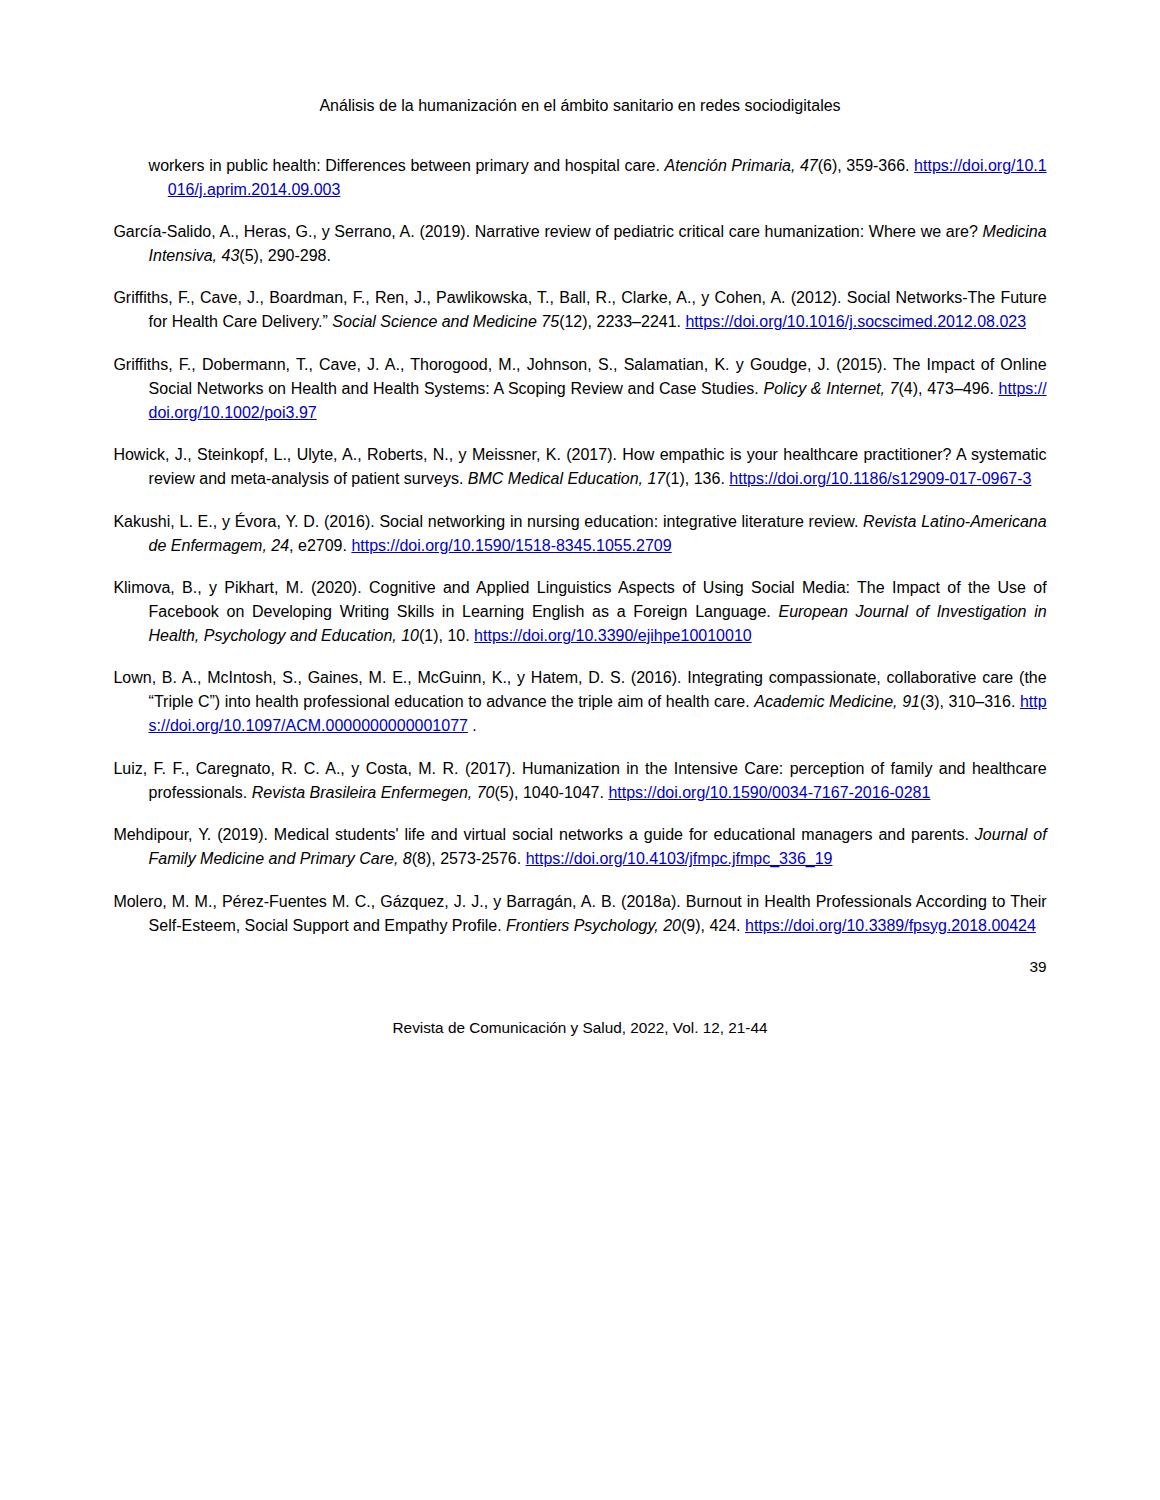Análisis de la humanización en el ámbito sanitario en redes sociodigitales
workers in public health: Differences between primary and hospital care. Atención Primaria, 47(6), 359-366. https://doi.org/10.1016/j.aprim.2014.09.003
García-Salido, A., Heras, G., y Serrano, A. (2019). Narrative review of pediatric critical care humanization: Where we are? Medicina Intensiva, 43(5), 290-298.
Griffiths, F., Cave, J., Boardman, F., Ren, J., Pawlikowska, T., Ball, R., Clarke, A., y Cohen, A. (2012). Social Networks-The Future for Health Care Delivery.” Social Science and Medicine 75(12), 2233–2241. https://doi.org/10.1016/j.socscimed.2012.08.023
Griffiths, F., Dobermann, T., Cave, J. A., Thorogood, M., Johnson, S., Salamatian, K. y Goudge, J. (2015). The Impact of Online Social Networks on Health and Health Systems: A Scoping Review and Case Studies. Policy & Internet, 7(4), 473–496. https://doi.org/10.1002/poi3.97
Howick, J., Steinkopf, L., Ulyte, A., Roberts, N., y Meissner, K. (2017). How empathic is your healthcare practitioner? A systematic review and meta-analysis of patient surveys. BMC Medical Education, 17(1), 136. https://doi.org/10.1186/s12909-017-0967-3
Kakushi, L. E., y Évora, Y. D. (2016). Social networking in nursing education: integrative literature review. Revista Latino-Americana de Enfermagem, 24, e2709. https://doi.org/10.1590/1518-8345.1055.2709
Klimova, B., y Pikhart, M. (2020). Cognitive and Applied Linguistics Aspects of Using Social Media: The Impact of the Use of Facebook on Developing Writing Skills in Learning English as a Foreign Language. European Journal of Investigation in Health, Psychology and Education, 10(1), 10. https://doi.org/10.3390/ejihpe10010010
Lown, B. A., McIntosh, S., Gaines, M. E., McGuinn, K., y Hatem, D. S. (2016). Integrating compassionate, collaborative care (the “Triple C”) into health professional education to advance the triple aim of health care. Academic Medicine, 91(3), 310–316. https://doi.org/10.1097/ACM.0000000000001077 .
Luiz, F. F., Caregnato, R. C. A., y Costa, M. R. (2017). Humanization in the Intensive Care: perception of family and healthcare professionals. Revista Brasileira Enfermegen, 70(5), 1040-1047. https://doi.org/10.1590/0034-7167-2016-0281
Mehdipour, Y. (2019). Medical students' life and virtual social networks a guide for educational managers and parents. Journal of Family Medicine and Primary Care, 8(8), 2573-2576. https://doi.org/10.4103/jfmpc.jfmpc_336_19
Molero, M. M., Pérez-Fuentes M. C., Gázquez, J. J., y Barragán, A. B. (2018a). Burnout in Health Professionals According to Their Self-Esteem, Social Support and Empathy Profile. Frontiers Psychology, 20(9), 424. https://doi.org/10.3389/fpsyg.2018.00424
39
Revista de Comunicación y Salud, 2022, Vol. 12, 21-44